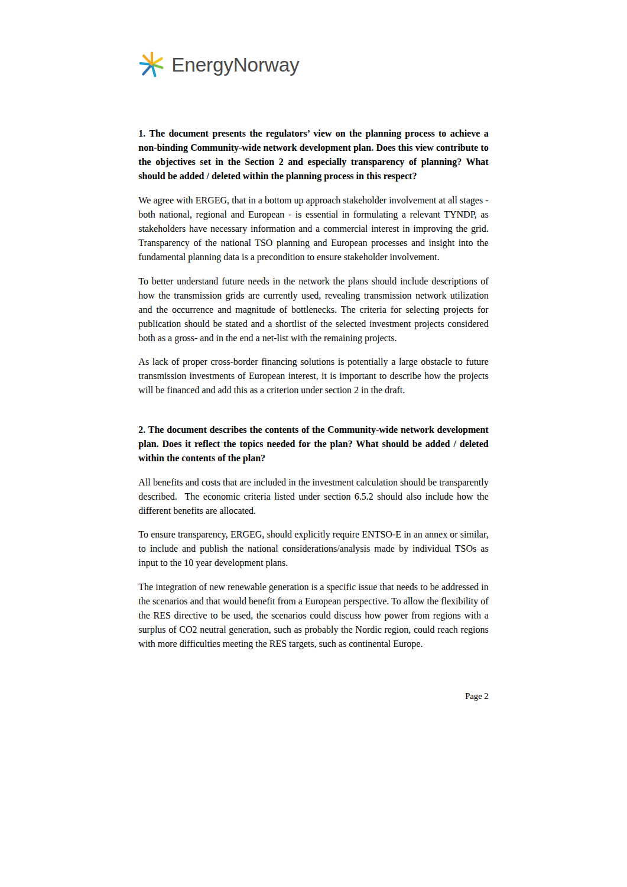EnergyNorway
1. The document presents the regulators’ view on the planning process to achieve a non-binding Community-wide network development plan. Does this view contribute to the objectives set in the Section 2 and especially transparency of planning? What should be added / deleted within the planning process in this respect?
We agree with ERGEG, that in a bottom up approach stakeholder involvement at all stages - both national, regional and European - is essential in formulating a relevant TYNDP, as stakeholders have necessary information and a commercial interest in improving the grid. Transparency of the national TSO planning and European processes and insight into the fundamental planning data is a precondition to ensure stakeholder involvement.
To better understand future needs in the network the plans should include descriptions of how the transmission grids are currently used, revealing transmission network utilization and the occurrence and magnitude of bottlenecks. The criteria for selecting projects for publication should be stated and a shortlist of the selected investment projects considered both as a gross- and in the end a net-list with the remaining projects.
As lack of proper cross-border financing solutions is potentially a large obstacle to future transmission investments of European interest, it is important to describe how the projects will be financed and add this as a criterion under section 2 in the draft.
2. The document describes the contents of the Community-wide network development plan. Does it reflect the topics needed for the plan? What should be added / deleted within the contents of the plan?
All benefits and costs that are included in the investment calculation should be transparently described. The economic criteria listed under section 6.5.2 should also include how the different benefits are allocated.
To ensure transparency, ERGEG, should explicitly require ENTSO-E in an annex or similar, to include and publish the national considerations/analysis made by individual TSOs as input to the 10 year development plans.
The integration of new renewable generation is a specific issue that needs to be addressed in the scenarios and that would benefit from a European perspective. To allow the flexibility of the RES directive to be used, the scenarios could discuss how power from regions with a surplus of CO2 neutral generation, such as probably the Nordic region, could reach regions with more difficulties meeting the RES targets, such as continental Europe.
Page 2